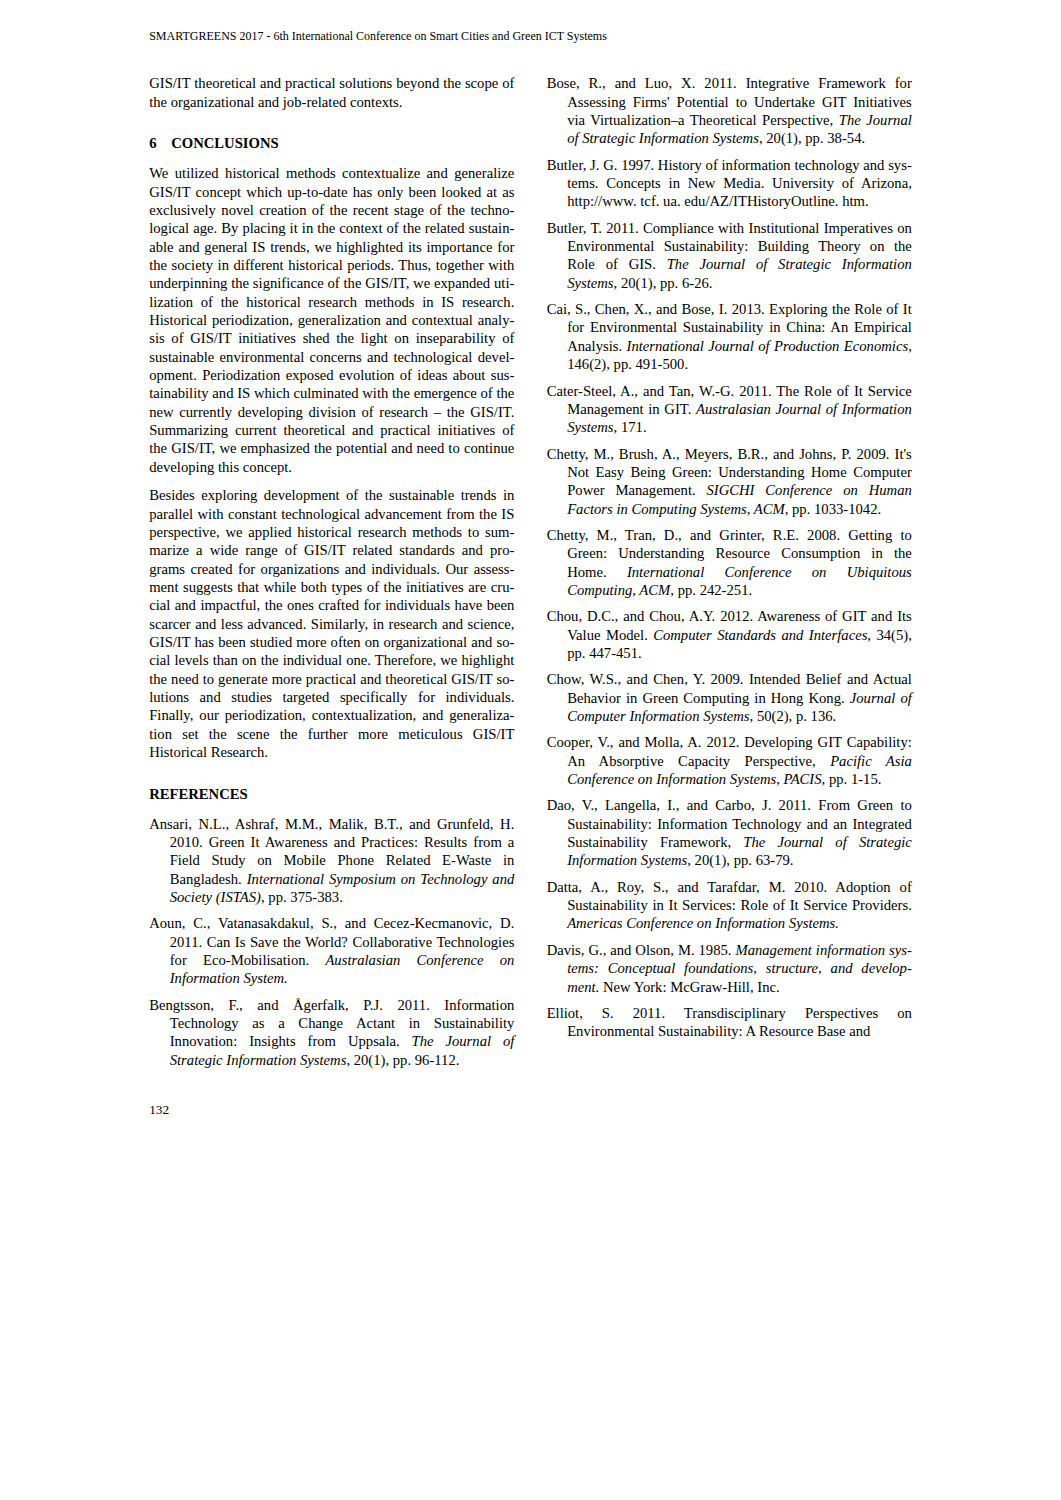SMARTGREENS 2017 - 6th International Conference on Smart Cities and Green ICT Systems
GIS/IT theoretical and practical solutions beyond the scope of the organizational and job-related contexts.
6 CONCLUSIONS
We utilized historical methods contextualize and generalize GIS/IT concept which up-to-date has only been looked at as exclusively novel creation of the recent stage of the technological age. By placing it in the context of the related sustainable and general IS trends, we highlighted its importance for the society in different historical periods. Thus, together with underpinning the significance of the GIS/IT, we expanded utilization of the historical research methods in IS research. Historical periodization, generalization and contextual analysis of GIS/IT initiatives shed the light on inseparability of sustainable environmental concerns and technological development. Periodization exposed evolution of ideas about sustainability and IS which culminated with the emergence of the new currently developing division of research – the GIS/IT. Summarizing current theoretical and practical initiatives of the GIS/IT, we emphasized the potential and need to continue developing this concept.
Besides exploring development of the sustainable trends in parallel with constant technological advancement from the IS perspective, we applied historical research methods to summarize a wide range of GIS/IT related standards and programs created for organizations and individuals. Our assessment suggests that while both types of the initiatives are crucial and impactful, the ones crafted for individuals have been scarcer and less advanced. Similarly, in research and science, GIS/IT has been studied more often on organizational and social levels than on the individual one. Therefore, we highlight the need to generate more practical and theoretical GIS/IT solutions and studies targeted specifically for individuals. Finally, our periodization, contextualization, and generalization set the scene the further more meticulous GIS/IT Historical Research.
REFERENCES
Ansari, N.L., Ashraf, M.M., Malik, B.T., and Grunfeld, H. 2010. Green It Awareness and Practices: Results from a Field Study on Mobile Phone Related E-Waste in Bangladesh. International Symposium on Technology and Society (ISTAS), pp. 375-383.
Aoun, C., Vatanasakdakul, S., and Cecez-Kecmanovic, D. 2011. Can Is Save the World? Collaborative Technologies for Eco-Mobilisation. Australasian Conference on Information System.
Bengtsson, F., and Ågerfalk, P.J. 2011. Information Technology as a Change Actant in Sustainability Innovation: Insights from Uppsala. The Journal of Strategic Information Systems, 20(1), pp. 96-112.
Bose, R., and Luo, X. 2011. Integrative Framework for Assessing Firms' Potential to Undertake GIT Initiatives via Virtualization–a Theoretical Perspective, The Journal of Strategic Information Systems, 20(1), pp. 38-54.
Butler, J. G. 1997. History of information technology and systems. Concepts in New Media. University of Arizona, http://www. tcf. ua. edu/AZ/ITHistoryOutline. htm.
Butler, T. 2011. Compliance with Institutional Imperatives on Environmental Sustainability: Building Theory on the Role of GIS. The Journal of Strategic Information Systems, 20(1), pp. 6-26.
Cai, S., Chen, X., and Bose, I. 2013. Exploring the Role of It for Environmental Sustainability in China: An Empirical Analysis. International Journal of Production Economics, 146(2), pp. 491-500.
Cater-Steel, A., and Tan, W.-G. 2011. The Role of It Service Management in GIT. Australasian Journal of Information Systems, 171.
Chetty, M., Brush, A., Meyers, B.R., and Johns, P. 2009. It's Not Easy Being Green: Understanding Home Computer Power Management. SIGCHI Conference on Human Factors in Computing Systems, ACM, pp. 1033-1042.
Chetty, M., Tran, D., and Grinter, R.E. 2008. Getting to Green: Understanding Resource Consumption in the Home. International Conference on Ubiquitous Computing, ACM, pp. 242-251.
Chou, D.C., and Chou, A.Y. 2012. Awareness of GIT and Its Value Model. Computer Standards and Interfaces, 34(5), pp. 447-451.
Chow, W.S., and Chen, Y. 2009. Intended Belief and Actual Behavior in Green Computing in Hong Kong. Journal of Computer Information Systems, 50(2), p. 136.
Cooper, V., and Molla, A. 2012. Developing GIT Capability: An Absorptive Capacity Perspective, Pacific Asia Conference on Information Systems, PACIS, pp. 1-15.
Dao, V., Langella, I., and Carbo, J. 2011. From Green to Sustainability: Information Technology and an Integrated Sustainability Framework, The Journal of Strategic Information Systems, 20(1), pp. 63-79.
Datta, A., Roy, S., and Tarafdar, M. 2010. Adoption of Sustainability in It Services: Role of It Service Providers. Americas Conference on Information Systems.
Davis, G., and Olson, M. 1985. Management information systems: Conceptual foundations, structure, and development. New York: McGraw-Hill, Inc.
Elliot, S. 2011. Transdisciplinary Perspectives on Environmental Sustainability: A Resource Base and
132